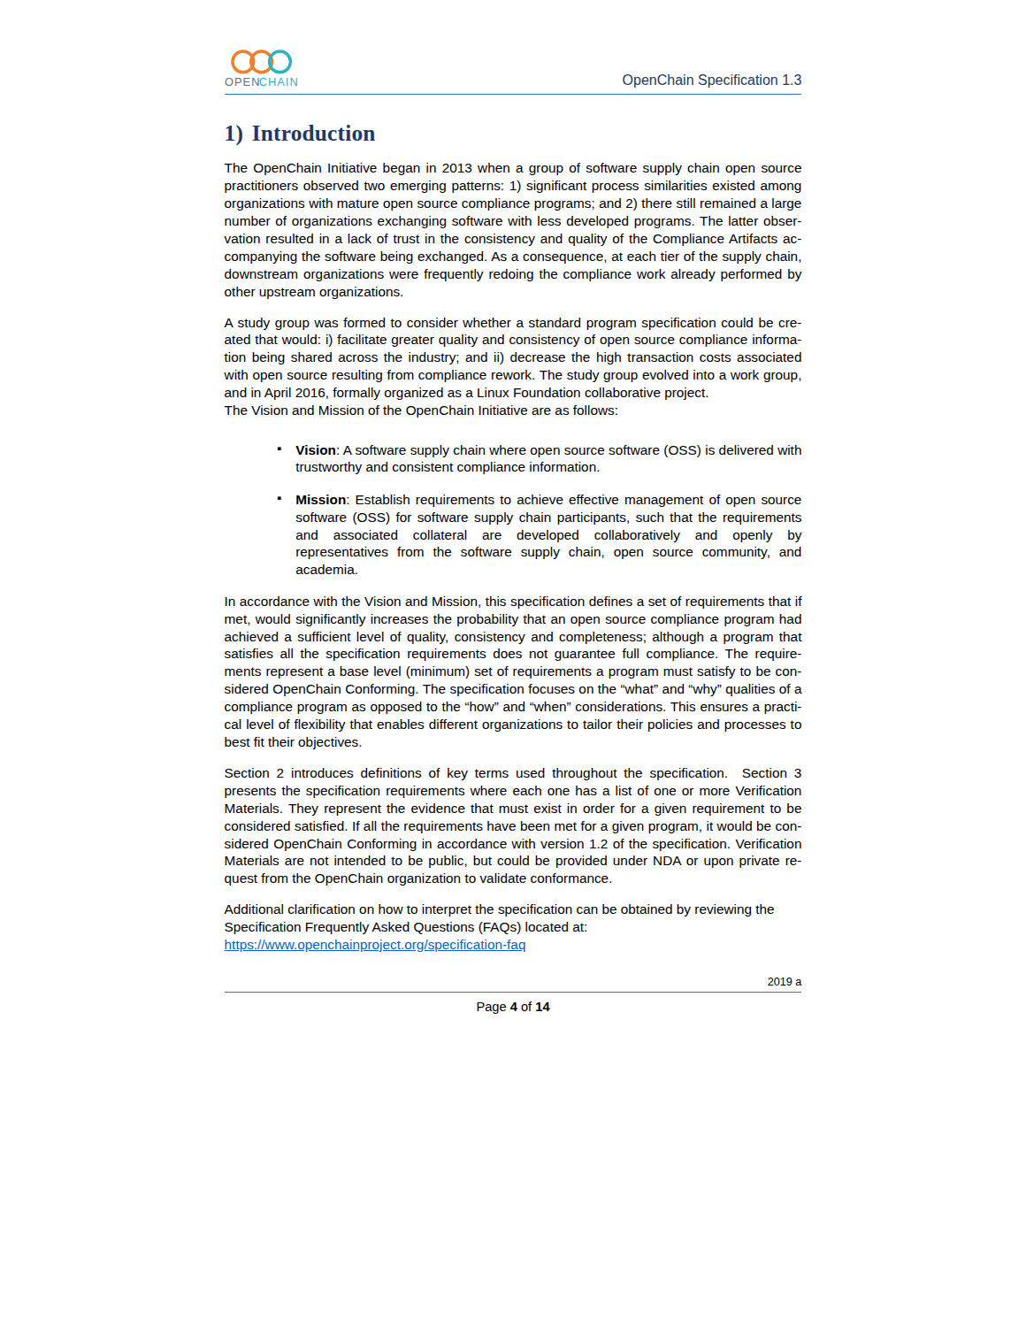OPEN CHAIN
OpenChain Specification 1.3
1) Introduction
The OpenChain Initiative began in 2013 when a group of software supply chain open source practitioners observed two emerging patterns: 1) significant process similarities existed among organizations with mature open source compliance programs; and 2) there still remained a large number of organizations exchanging software with less developed programs. The latter observation resulted in a lack of trust in the consistency and quality of the Compliance Artifacts accompanying the software being exchanged. As a consequence, at each tier of the supply chain, downstream organizations were frequently redoing the compliance work already performed by other upstream organizations.
A study group was formed to consider whether a standard program specification could be created that would: i) facilitate greater quality and consistency of open source compliance information being shared across the industry; and ii) decrease the high transaction costs associated with open source resulting from compliance rework. The study group evolved into a work group, and in April 2016, formally organized as a Linux Foundation collaborative project.
The Vision and Mission of the OpenChain Initiative are as follows:
Vision: A software supply chain where open source software (OSS) is delivered with trustworthy and consistent compliance information.
Mission: Establish requirements to achieve effective management of open source software (OSS) for software supply chain participants, such that the requirements and associated collateral are developed collaboratively and openly by representatives from the software supply chain, open source community, and academia.
In accordance with the Vision and Mission, this specification defines a set of requirements that if met, would significantly increases the probability that an open source compliance program had achieved a sufficient level of quality, consistency and completeness; although a program that satisfies all the specification requirements does not guarantee full compliance. The requirements represent a base level (minimum) set of requirements a program must satisfy to be considered OpenChain Conforming. The specification focuses on the “what” and “why” qualities of a compliance program as opposed to the “how” and “when” considerations. This ensures a practical level of flexibility that enables different organizations to tailor their policies and processes to best fit their objectives.
Section 2 introduces definitions of key terms used throughout the specification. Section 3 presents the specification requirements where each one has a list of one or more Verification Materials. They represent the evidence that must exist in order for a given requirement to be considered satisfied. If all the requirements have been met for a given program, it would be considered OpenChain Conforming in accordance with version 1.2 of the specification. Verification Materials are not intended to be public, but could be provided under NDA or upon private request from the OpenChain organization to validate conformance.
Additional clarification on how to interpret the specification can be obtained by reviewing the Specification Frequently Asked Questions (FAQs) located at:
https://www.openchainproject.org/specification-faq
2019 a
Page 4 of 14